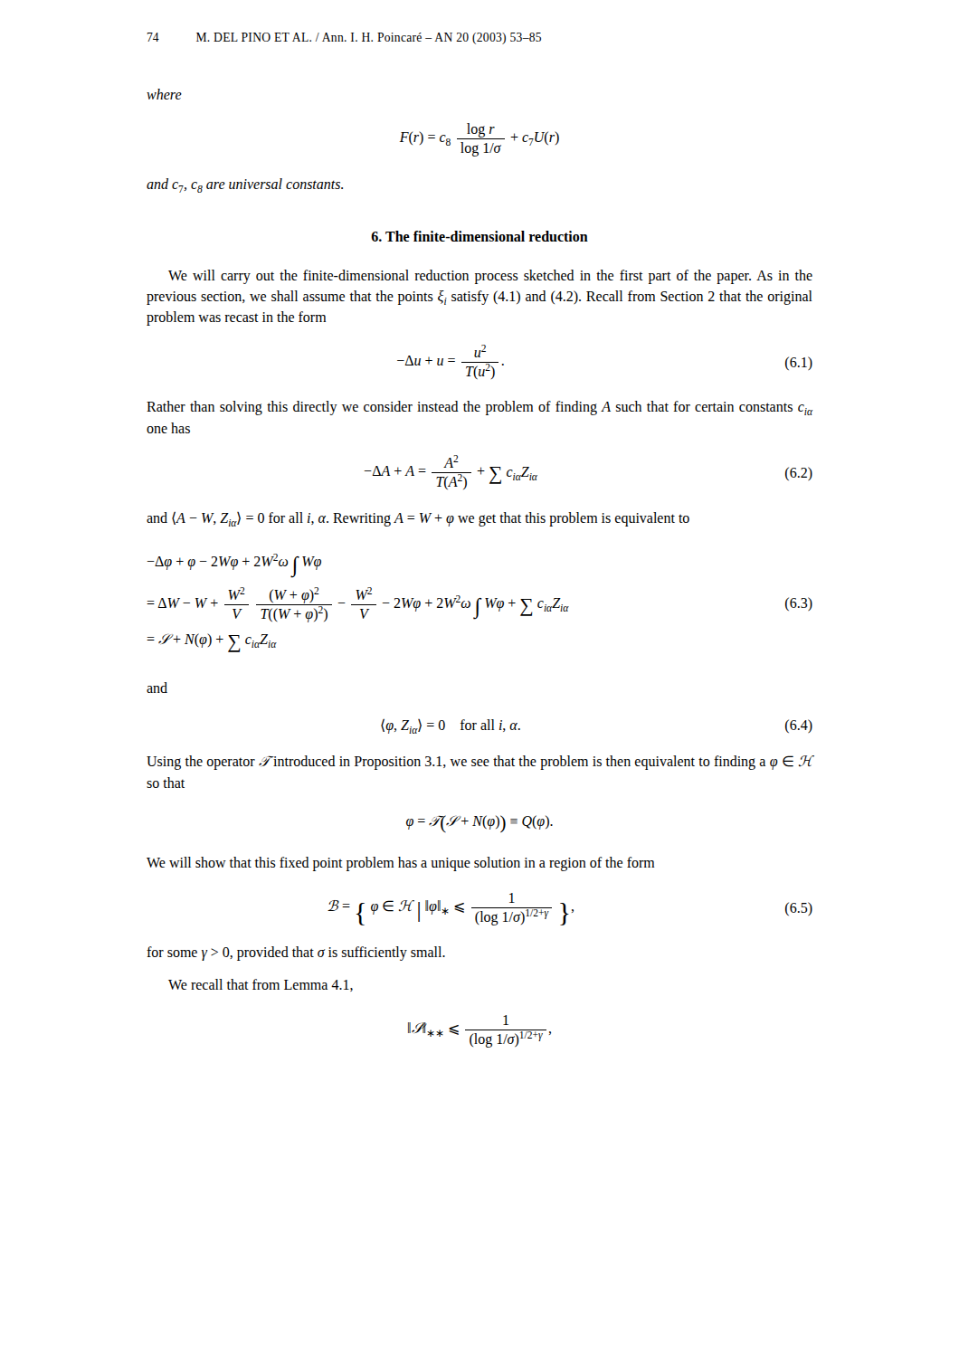74 M. DEL PINO ET AL. / Ann. I. H. Poincaré – AN 20 (2003) 53–85
where
F(r) = c8 log r log 1/σ + c7U(r)
and c7, c8 are universal constants.
6. The finite-dimensional reduction
We will carry out the finite-dimensional reduction process sketched in the first part of the paper. As in the previous section, we shall assume that the points ξi satisfy (4.1) and (4.2). Recall from Section 2 that the original problem was recast in the form
−Δu + u = u2 T(u2).
(6.1)
Rather than solving this directly we consider instead the problem of finding A such that for certain constants ciα one has
−ΔA + A = A2 T(A2) + ∑ ciα Ziα
(6.2)
and ⟨A − W, Ziα⟩ = 0 for all i, α. Rewriting A = W + φ we get that this problem is equivalent to
−Δφ + φ − 2Wφ + 2W2ω ∫ Wφ = ΔW − W + W2 V (W + φ)2 T((W + φ)2) − W2 V − 2Wφ + 2W2ω ∫ Wφ + ∑ ciα Ziα = 𝒮 + N(φ) + ∑ ciα Ziα
(6.3)
and
⟨φ, Ziα⟩ = 0 for all i, α.
(6.4)
Using the operator 𝒯 introduced in Proposition 3.1, we see that the problem is then equivalent to finding a φ ∈ ℋ so that
φ = 𝒯(𝒮 + N(φ)) ≡ Q(φ).
We will show that this fixed point problem has a unique solution in a region of the form
ℬ = { φ ∈ ℋ | ‖φ‖∗ ⩽ 1(log 1/σ)1/2+γ },
(6.5)
for some γ > 0, provided that σ is sufficiently small.
We recall that from Lemma 4.1,
‖𝒮‖∗∗ ⩽ 1(log 1/σ)1/2+γ,